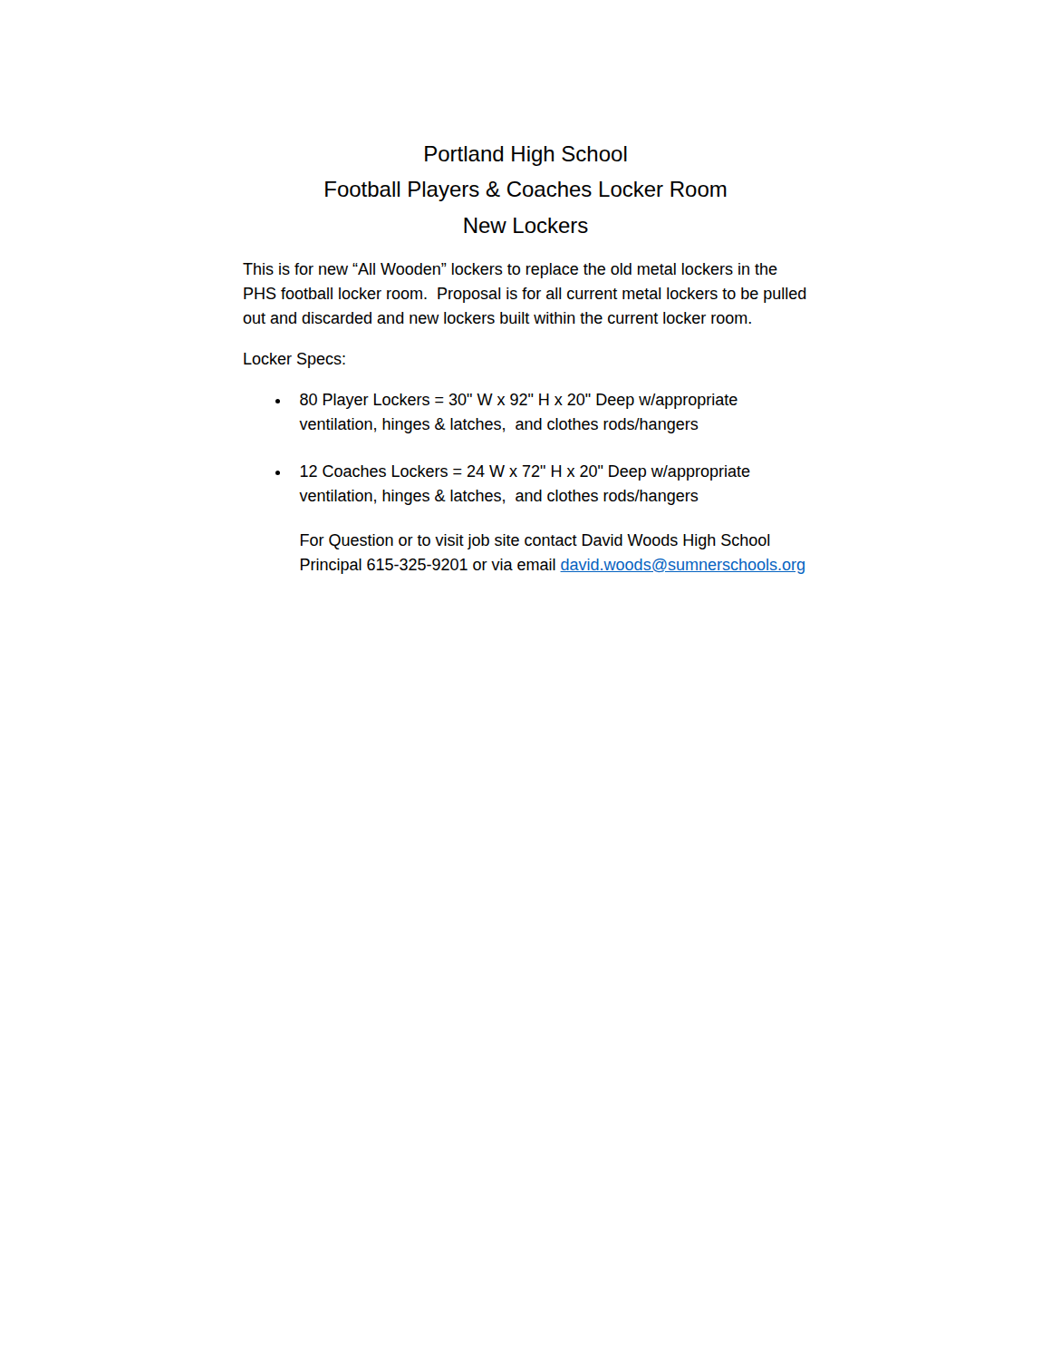Portland High School
Football Players & Coaches Locker Room
New Lockers
This is for new “All Wooden” lockers to replace the old metal lockers in the PHS football locker room. Proposal is for all current metal lockers to be pulled out and discarded and new lockers built within the current locker room.
Locker Specs:
80 Player Lockers = 30" W x 92" H x 20" Deep w/appropriate ventilation, hinges & latches, and clothes rods/hangers
12 Coaches Lockers = 24 W x 72" H x 20" Deep w/appropriate ventilation, hinges & latches, and clothes rods/hangers
For Question or to visit job site contact David Woods High School Principal 615-325-9201 or via email david.woods@sumnerschools.org